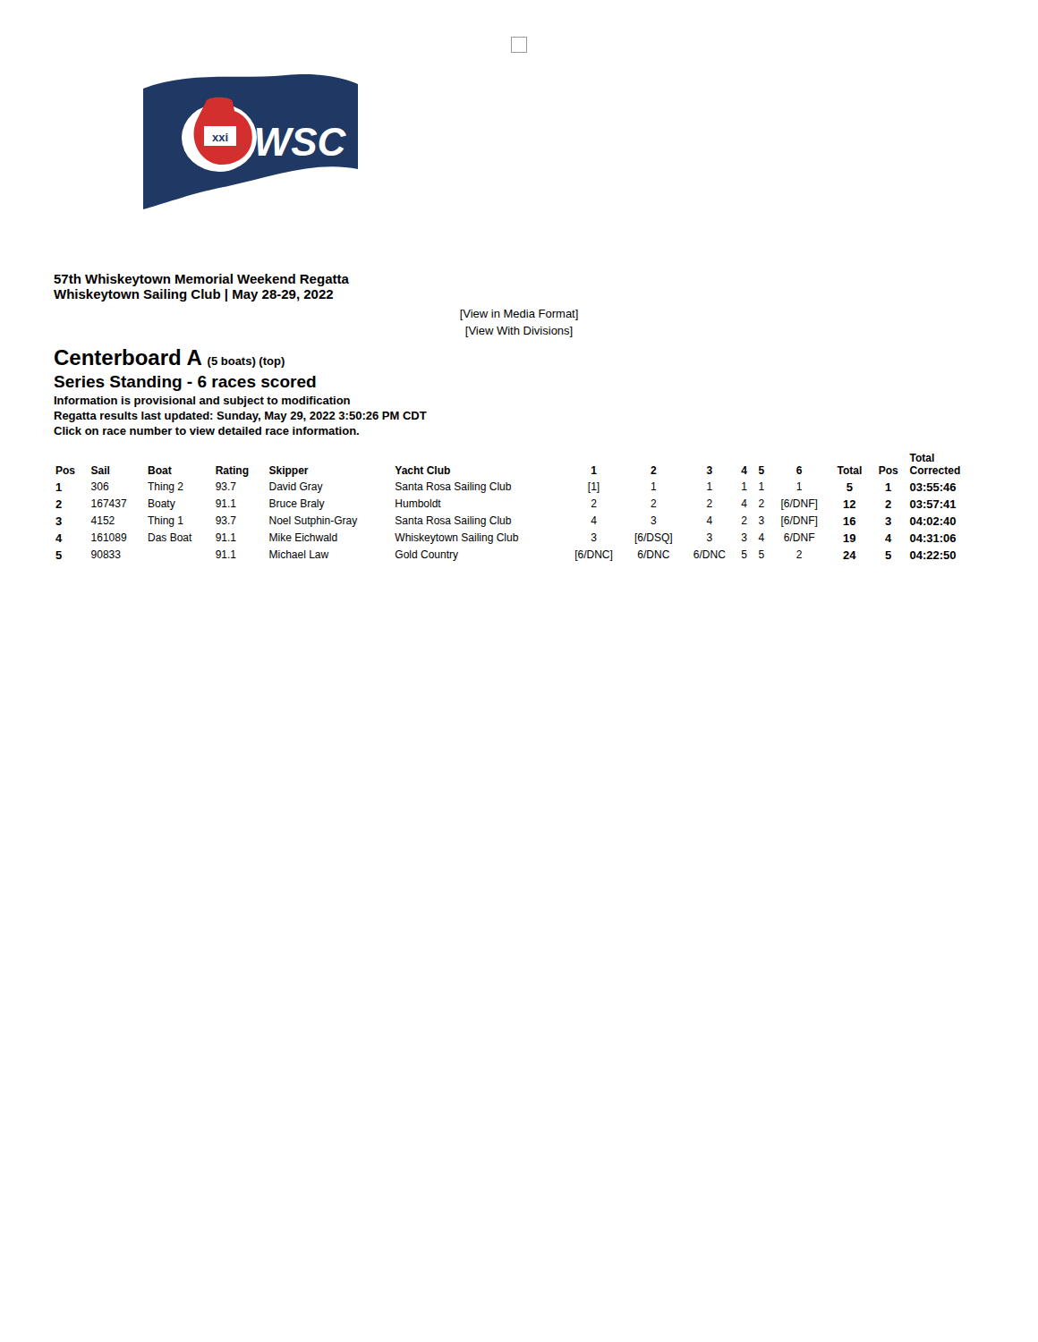xxi WSC
57th Whiskeytown Memorial Weekend Regatta
Whiskeytown Sailing Club | May 28-29, 2022
[View in Media Format]
[View With Divisions]
Centerboard A (5 boats) (top)
Series Standing - 6 races scored
Information is provisional and subject to modification
Regatta results last updated: Sunday, May 29, 2022 3:50:26 PM CDT
Click on race number to view detailed race information.
| Pos | Sail | Boat | Rating | Skipper | Yacht Club | 1 | 2 | 3 | 4 | 5 | 6 | Total | Pos | Total Corrected |
| --- | --- | --- | --- | --- | --- | --- | --- | --- | --- | --- | --- | --- | --- | --- |
| 1 | 306 | Thing 2 | 93.7 | David Gray | Santa Rosa Sailing Club | [1] | 1 | 1 | 1 | 1 | 1 | 5 | 1 | 03:55:46 |
| 2 | 167437 | Boaty | 91.1 | Bruce Braly | Humboldt | 2 | 2 | 2 | 4 | 2 | [6/DNF] | 12 | 2 | 03:57:41 |
| 3 | 4152 | Thing 1 | 93.7 | Noel Sutphin-Gray | Santa Rosa Sailing Club | 4 | 3 | 4 | 2 | 3 | [6/DNF] | 16 | 3 | 04:02:40 |
| 4 | 161089 | Das Boat | 91.1 | Mike Eichwald | Whiskeytown Sailing Club | 3 | [6/DSQ] | 3 | 3 | 4 | 6/DNF | 19 | 4 | 04:31:06 |
| 5 | 90833 | | 91.1 | Michael Law | Gold Country | [6/DNC] | 6/DNC | 6/DNC | 5 | 5 | 2 | 24 | 5 | 04:22:50 |